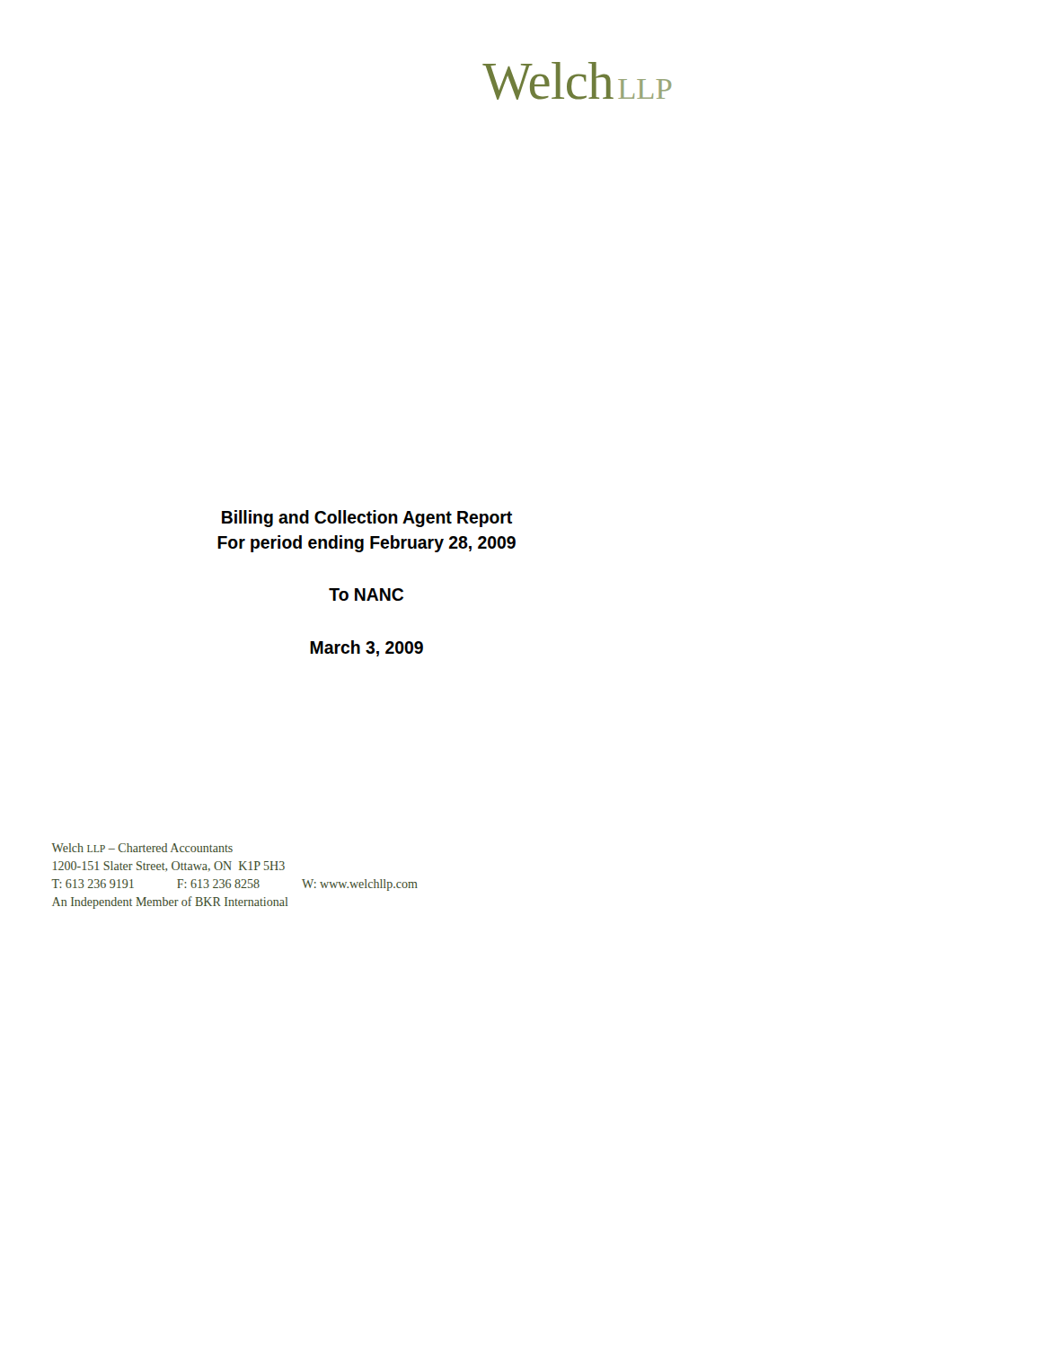WelchLLP
Billing and Collection Agent Report
For period ending February 28, 2009 To NANC March 3, 2009
Welch LLP – Chartered Accountants
1200-151 Slater Street, Ottawa, ON K1P 5H3
T: 613 236 9191 F: 613 236 8258 W: www.welchllp.com
An Independent Member of BKR International